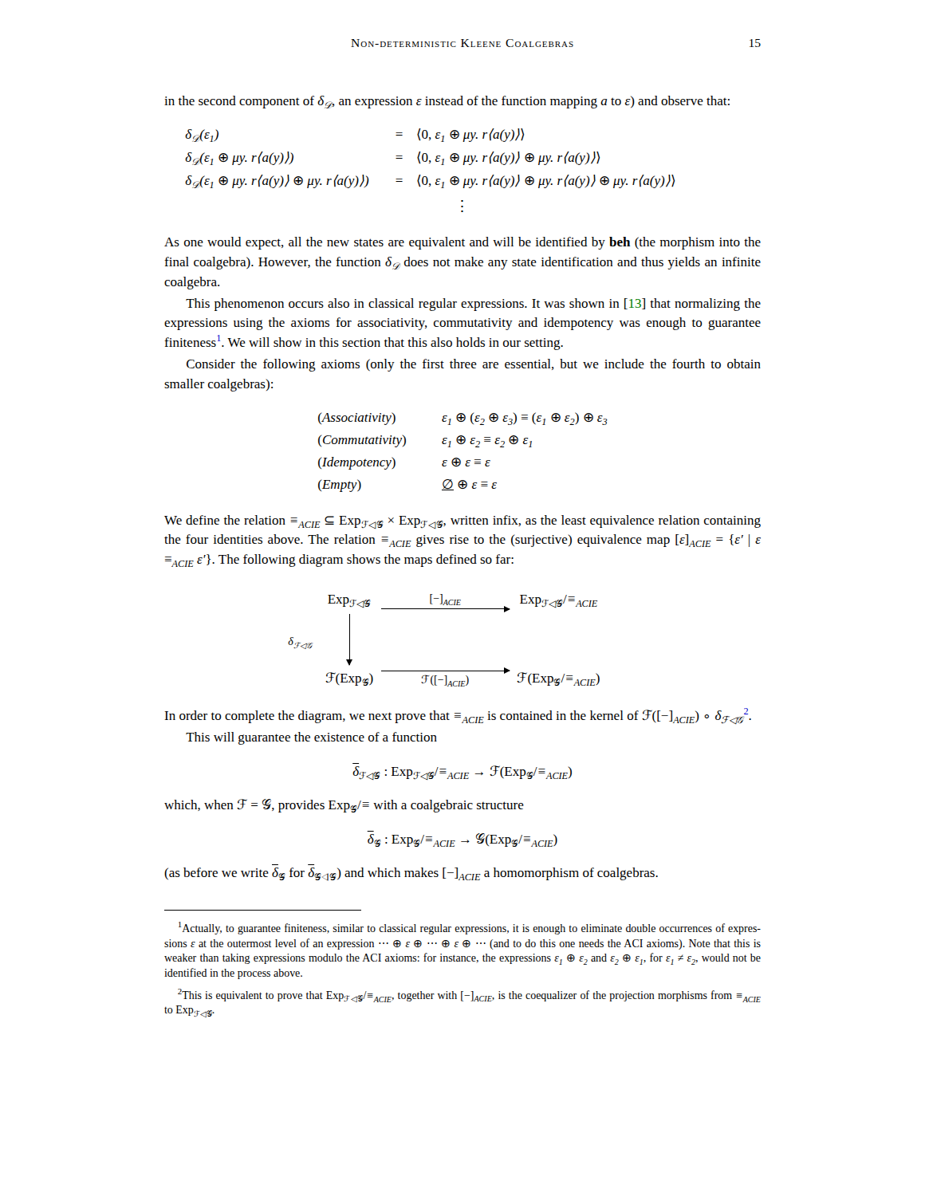Non-deterministic Kleene Coalgebras 15
in the second component of δ𝒟, an expression ε instead of the function mapping a to ε) and observe that:
| δ 𝒟 (ε 1 ) | = | ⟨0, ε 1 ⊕ μy. r⟨a(y)⟩ ⟩ |
| δ 𝒟 (ε 1 ⊕ μy. r⟨a(y)⟩) | = | ⟨0, ε 1 ⊕ μy. r⟨a(y)⟩ ⊕ μy. r⟨a(y)⟩ ⟩ |
| δ 𝒟 (ε 1 ⊕ μy. r⟨a(y)⟩ ⊕ μy. r⟨a(y)⟩) | = | ⟨0, ε 1 ⊕ μy. r⟨a(y)⟩ ⊕ μy. r⟨a(y)⟩ ⊕ μy. r⟨a(y)⟩ ⟩ |
⋮
As one would expect, all the new states are equivalent and will be identified by beh (the morphism into the final coalgebra). However, the function δ𝒟 does not make any state identification and thus yields an infinite coalgebra.
This phenomenon occurs also in classical regular expressions. It was shown in [13] that normalizing the expressions using the axioms for associativity, commutativity and idempotency was enough to guarantee finiteness1. We will show in this section that this also holds in our setting.
Consider the following axioms (only the first three are essential, but we include the fourth to obtain smaller coalgebras):
| ( Associativity ) | ε 1 ⊕ ( ε 2 ⊕ ε 3 ) ≡ ( ε 1 ⊕ ε 2 ) ⊕ ε 3 |
| ( Commutativity ) | ε 1 ⊕ ε 2 ≡ ε 2 ⊕ ε 1 |
| ( Idempotency ) | ε ⊕ ε ≡ ε |
| ( Empty ) | ∅ ⊕ ε ≡ ε |
We define the relation ≡ACIE ⊆ Expℱ◁𝒢 × Expℱ◁𝒢, written infix, as the least equivalence relation containing the four identities above. The relation ≡ACIE gives rise to the (surjective) equivalence map [ε]ACIE = {ε′ | ε ≡ACIE ε′}. The following diagram shows the maps defined so far:
| Exp ℱ◁𝒢 | [−] ACIE | Exp ℱ◁𝒢 / ≡ ACIE |
| δ ℱ◁𝒢 | | |
| ℱ(Exp 𝒢 ) | ℱ([−] ACIE ) | ℱ(Exp 𝒢 / ≡ ACIE ) |
In order to complete the diagram, we next prove that ≡ACIE is contained in the kernel of ℱ([−]ACIE) ∘ δℱ◁𝒢2.
This will guarantee the existence of a function
δℱ◁𝒢 : Expℱ◁𝒢/≡ACIE → ℱ(Exp𝒢/≡ACIE)
which, when ℱ = 𝒢, provides Exp𝒢/≡ with a coalgebraic structure
δ𝒢 : Exp𝒢/≡ACIE → 𝒢(Exp𝒢/≡ACIE)
(as before we write δ𝒢 for δ𝒢◁𝒢) and which makes [−]ACIE a homomorphism of coalgebras.
1 Actually, to guarantee finiteness, similar to classical regular expressions, it is enough to eliminate double occurrences of expressions ε at the outermost level of an expression ⋯ ⊕ ε ⊕ ⋯ ⊕ ε ⊕ ⋯ (and to do this one needs the ACI axioms). Note that this is weaker than taking expressions modulo the ACI axioms: for instance, the expressions ε1 ⊕ ε2 and ε2 ⊕ ε1, for ε1 ≠ ε2, would not be identified in the process above.
2 This is equivalent to prove that Expℱ◁𝒢/≡ACIE, together with [−]ACIE, is the coequalizer of the projection morphisms from ≡ACIE to Expℱ◁𝒢.